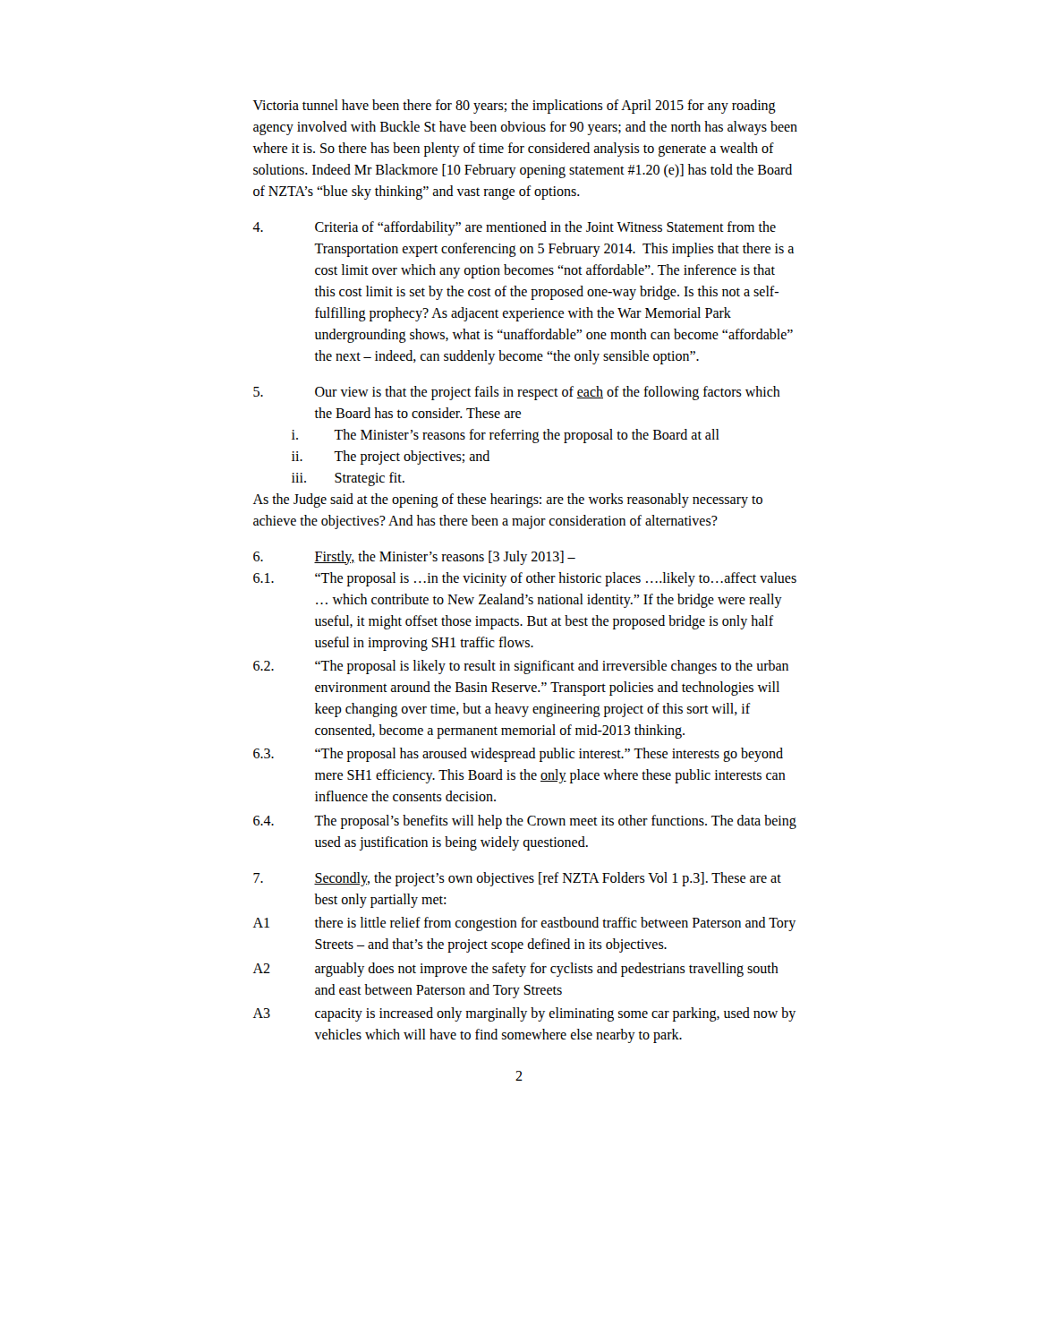Victoria tunnel have been there for 80 years; the implications of April 2015 for any roading agency involved with Buckle St have been obvious for 90 years; and the north has always been where it is. So there has been plenty of time for considered analysis to generate a wealth of solutions. Indeed Mr Blackmore [10 February opening statement #1.20 (e)] has told the Board of NZTA’s “blue sky thinking” and vast range of options.
4.
Criteria of “affordability” are mentioned in the Joint Witness Statement from the Transportation expert conferencing on 5 February 2014. This implies that there is a cost limit over which any option becomes “not affordable”. The inference is that this cost limit is set by the cost of the proposed one-way bridge. Is this not a self-fulfilling prophecy? As adjacent experience with the War Memorial Park undergrounding shows, what is “unaffordable” one month can become “affordable” the next – indeed, can suddenly become “the only sensible option”.
5.
Our view is that the project fails in respect of each of the following factors which the Board has to consider. These are
i. The Minister’s reasons for referring the proposal to the Board at all
ii. The project objectives; and
iii. Strategic fit.
As the Judge said at the opening of these hearings: are the works reasonably necessary to achieve the objectives? And has there been a major consideration of alternatives?
6.
Firstly, the Minister’s reasons [3 July 2013] –
6.1.
“The proposal is …in the vicinity of other historic places ….likely to…affect values … which contribute to New Zealand’s national identity.” If the bridge were really useful, it might offset those impacts. But at best the proposed bridge is only half useful in improving SH1 traffic flows.
6.2.
“The proposal is likely to result in significant and irreversible changes to the urban environment around the Basin Reserve.” Transport policies and technologies will keep changing over time, but a heavy engineering project of this sort will, if consented, become a permanent memorial of mid-2013 thinking.
6.3.
“The proposal has aroused widespread public interest.” These interests go beyond mere SH1 efficiency. This Board is the only place where these public interests can influence the consents decision.
6.4.
The proposal’s benefits will help the Crown meet its other functions. The data being used as justification is being widely questioned.
7.
Secondly, the project’s own objectives [ref NZTA Folders Vol 1 p.3]. These are at best only partially met:
A1
there is little relief from congestion for eastbound traffic between Paterson and Tory Streets – and that’s the project scope defined in its objectives.
A2
arguably does not improve the safety for cyclists and pedestrians travelling south and east between Paterson and Tory Streets
A3
capacity is increased only marginally by eliminating some car parking, used now by vehicles which will have to find somewhere else nearby to park.
2